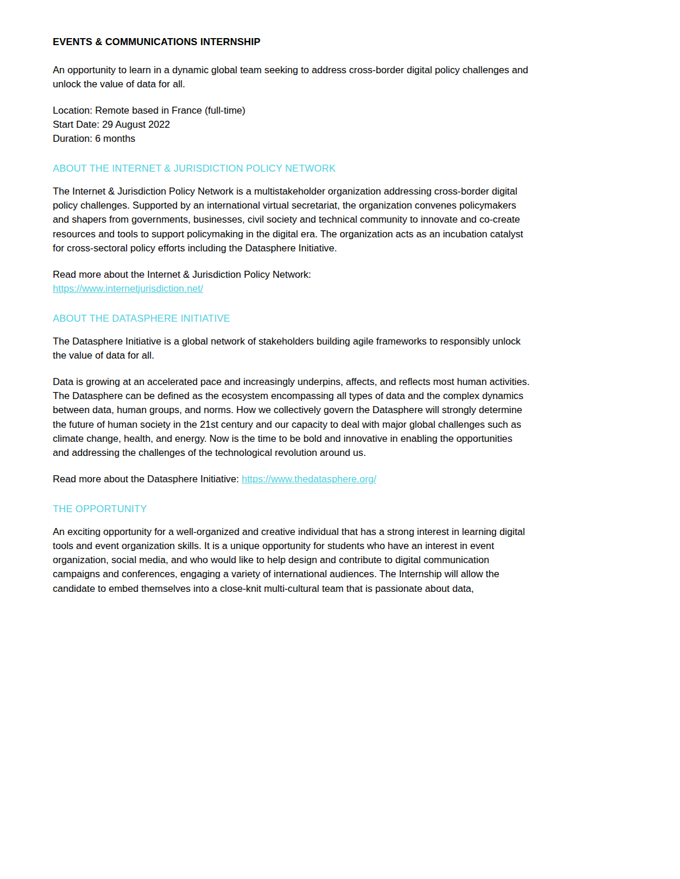EVENTS & COMMUNICATIONS INTERNSHIP
An opportunity to learn in a dynamic global team seeking to address cross-border digital policy challenges and unlock the value of data for all.
Location: Remote based in France (full-time)
Start Date: 29 August 2022
Duration: 6 months
ABOUT THE INTERNET & JURISDICTION POLICY NETWORK
The Internet & Jurisdiction Policy Network is a multistakeholder organization addressing cross-border digital policy challenges. Supported by an international virtual secretariat, the organization convenes policymakers and shapers from governments, businesses, civil society and technical community to innovate and co-create resources and tools to support policymaking in the digital era. The organization acts as an incubation catalyst for cross-sectoral policy efforts including the Datasphere Initiative.
Read more about the Internet & Jurisdiction Policy Network:
https://www.internetjurisdiction.net/
ABOUT THE DATASPHERE INITIATIVE
The Datasphere Initiative is a global network of stakeholders building agile frameworks to responsibly unlock the value of data for all.
Data is growing at an accelerated pace and increasingly underpins, affects, and reflects most human activities. The Datasphere can be defined as the ecosystem encompassing all types of data and the complex dynamics between data, human groups, and norms. How we collectively govern the Datasphere will strongly determine the future of human society in the 21st century and our capacity to deal with major global challenges such as climate change, health, and energy. Now is the time to be bold and innovative in enabling the opportunities and addressing the challenges of the technological revolution around us.
Read more about the Datasphere Initiative: https://www.thedatasphere.org/
THE OPPORTUNITY
An exciting opportunity for a well-organized and creative individual that has a strong interest in learning digital tools and event organization skills. It is a unique opportunity for students who have an interest in event organization, social media, and who would like to help design and contribute to digital communication campaigns and conferences, engaging a variety of international audiences. The Internship will allow the candidate to embed themselves into a close-knit multi-cultural team that is passionate about data,